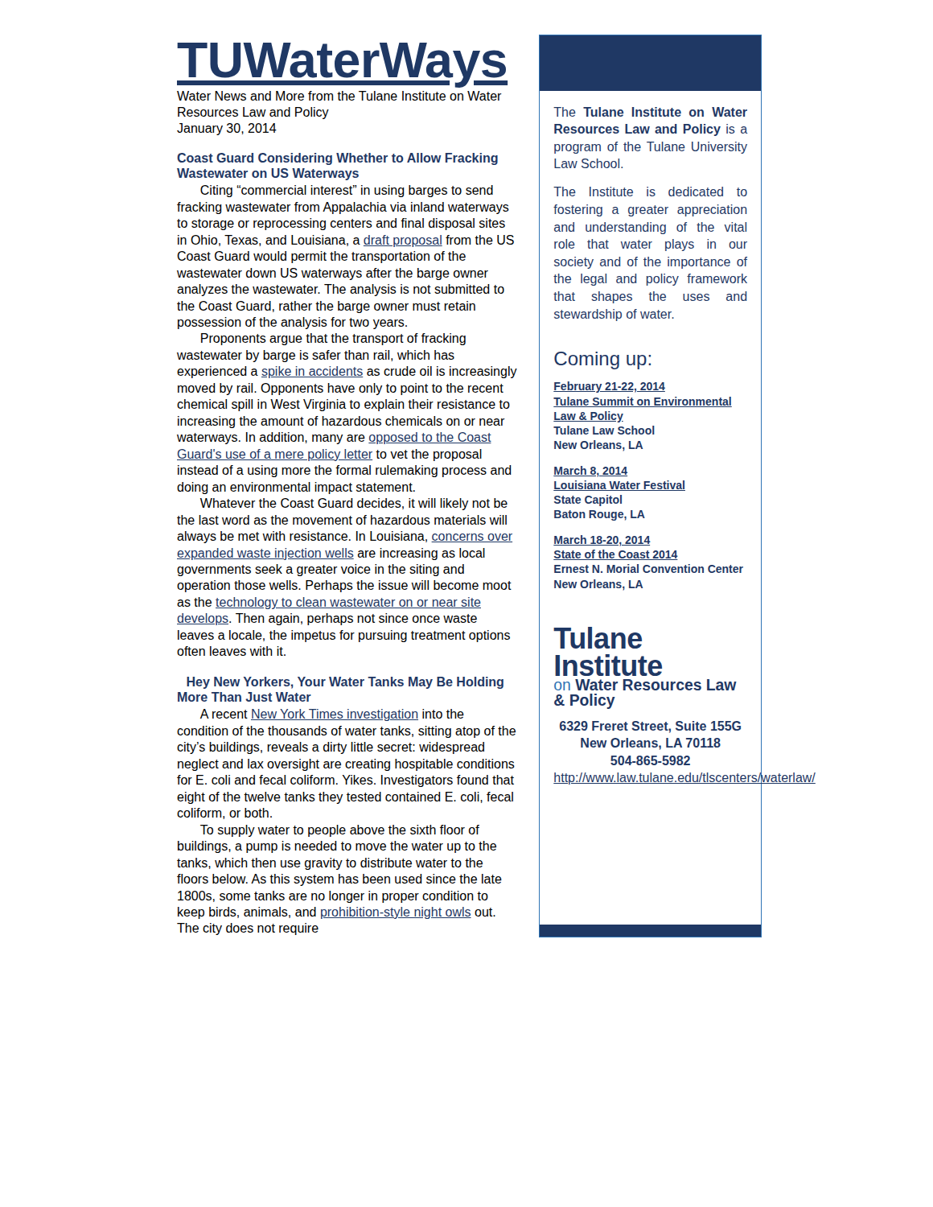TUWaterWays
Water News and More from the Tulane Institute on Water Resources Law and Policy
January 30, 2014
Coast Guard Considering Whether to Allow Fracking Wastewater on US Waterways
Citing “commercial interest” in using barges to send fracking wastewater from Appalachia via inland waterways to storage or reprocessing centers and final disposal sites in Ohio, Texas, and Louisiana, a draft proposal from the US Coast Guard would permit the transportation of the wastewater down US waterways after the barge owner analyzes the wastewater. The analysis is not submitted to the Coast Guard, rather the barge owner must retain possession of the analysis for two years.
Proponents argue that the transport of fracking wastewater by barge is safer than rail, which has experienced a spike in accidents as crude oil is increasingly moved by rail. Opponents have only to point to the recent chemical spill in West Virginia to explain their resistance to increasing the amount of hazardous chemicals on or near waterways. In addition, many are opposed to the Coast Guard's use of a mere policy letter to vet the proposal instead of a using more the formal rulemaking process and doing an environmental impact statement.
Whatever the Coast Guard decides, it will likely not be the last word as the movement of hazardous materials will always be met with resistance. In Louisiana, concerns over expanded waste injection wells are increasing as local governments seek a greater voice in the siting and operation those wells. Perhaps the issue will become moot as the technology to clean wastewater on or near site develops. Then again, perhaps not since once waste leaves a locale, the impetus for pursuing treatment options often leaves with it.
Hey New Yorkers, Your Water Tanks May Be Holding More Than Just Water
A recent New York Times investigation into the condition of the thousands of water tanks, sitting atop of the city’s buildings, reveals a dirty little secret: widespread neglect and lax oversight are creating hospitable conditions for E. coli and fecal coliform. Yikes. Investigators found that eight of the twelve tanks they tested contained E. coli, fecal coliform, or both.
To supply water to people above the sixth floor of buildings, a pump is needed to move the water up to the tanks, which then use gravity to distribute water to the floors below. As this system has been used since the late 1800s, some tanks are no longer in proper condition to keep birds, animals, and prohibition-style night owls out. The city does not require
The Tulane Institute on Water Resources Law and Policy is a program of the Tulane University Law School.
The Institute is dedicated to fostering a greater appreciation and understanding of the vital role that water plays in our society and of the importance of the legal and policy framework that shapes the uses and stewardship of water.
Coming up:
February 21-22, 2014
Tulane Summit on Environmental Law & Policy Tulane Law School New Orleans, LA
March 8, 2014
Louisiana Water Festival State Capitol Baton Rouge, LA
March 18-20, 2014
State of the Coast 2014 Ernest N. Morial Convention Center New Orleans, LA
Tulane Institute on Water Resources Law & Policy
6329 Freret Street, Suite 155G
New Orleans, LA 70118
504-865-5982
http://www.law.tulane.edu/tlscenters/waterlaw/